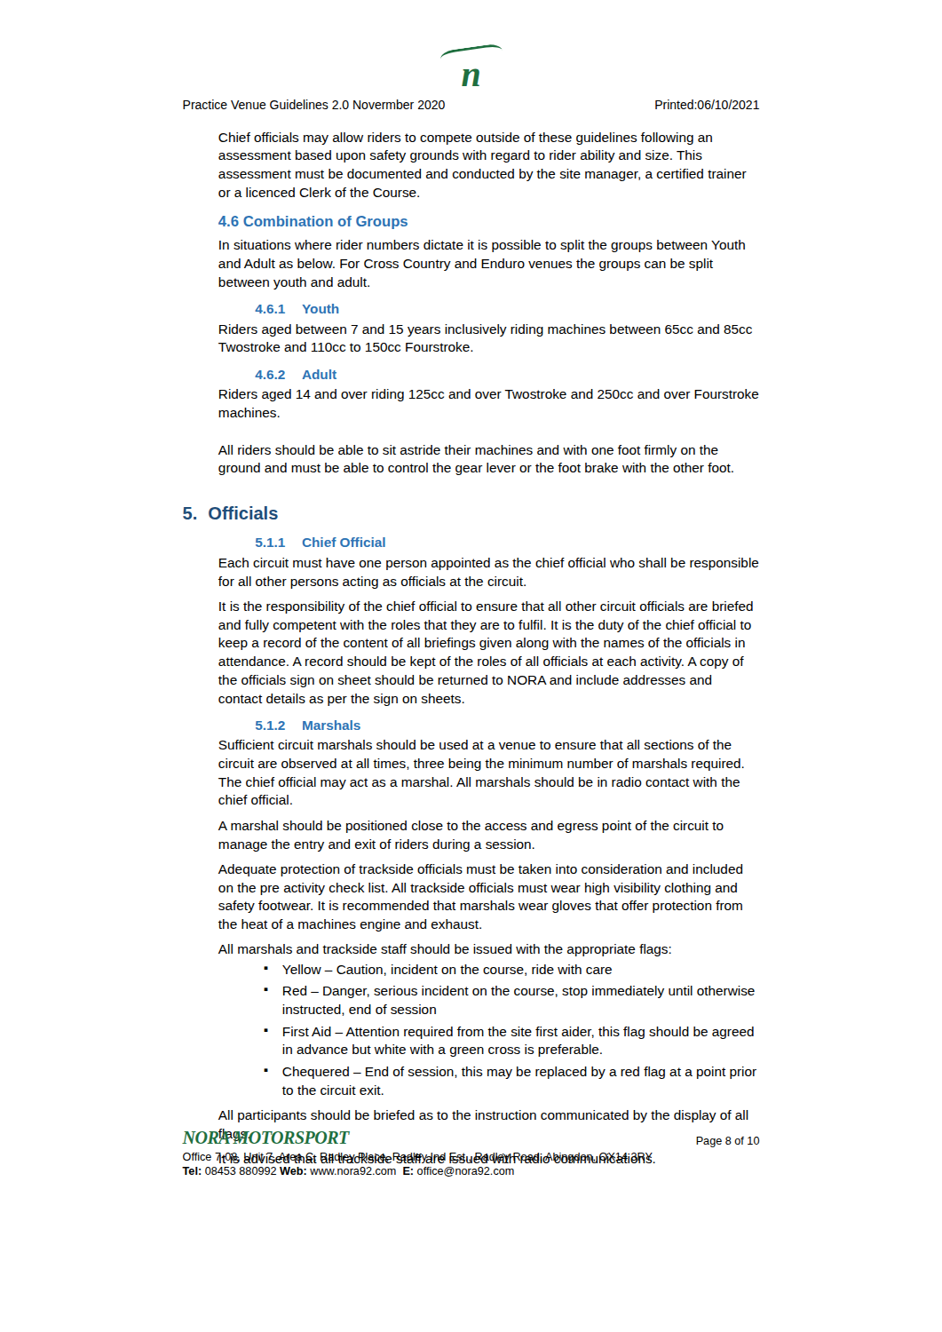n
Practice Venue Guidelines 2.0 Novermber 2020
Printed:06/10/2021
Chief officials may allow riders to compete outside of these guidelines following an assessment based upon safety grounds with regard to rider ability and size. This assessment must be documented and conducted by the site manager, a certified trainer or a licenced Clerk of the Course.
4.6 Combination of Groups
In situations where rider numbers dictate it is possible to split the groups between Youth and Adult as below. For Cross Country and Enduro venues the groups can be split between youth and adult.
4.6.1 Youth
Riders aged between 7 and 15 years inclusively riding machines between 65cc and 85cc Twostroke and 110cc to 150cc Fourstroke.
4.6.2 Adult
Riders aged 14 and over riding 125cc and over Twostroke and 250cc and over Fourstroke machines.
All riders should be able to sit astride their machines and with one foot firmly on the ground and must be able to control the gear lever or the foot brake with the other foot.
5. Officials
5.1.1 Chief Official
Each circuit must have one person appointed as the chief official who shall be responsible for all other persons acting as officials at the circuit.
It is the responsibility of the chief official to ensure that all other circuit officials are briefed and fully competent with the roles that they are to fulfil. It is the duty of the chief official to keep a record of the content of all briefings given along with the names of the officials in attendance. A record should be kept of the roles of all officials at each activity. A copy of the officials sign on sheet should be returned to NORA and include addresses and contact details as per the sign on sheets.
5.1.2 Marshals
Sufficient circuit marshals should be used at a venue to ensure that all sections of the circuit are observed at all times, three being the minimum number of marshals required. The chief official may act as a marshal. All marshals should be in radio contact with the chief official.
A marshal should be positioned close to the access and egress point of the circuit to manage the entry and exit of riders during a session.
Adequate protection of trackside officials must be taken into consideration and included on the pre activity check list. All trackside officials must wear high visibility clothing and safety footwear. It is recommended that marshals wear gloves that offer protection from the heat of a machines engine and exhaust.
All marshals and trackside staff should be issued with the appropriate flags:
Yellow – Caution, incident on the course, ride with care
Red – Danger, serious incident on the course, stop immediately until otherwise instructed, end of session
First Aid – Attention required from the site first aider, this flag should be agreed in advance but white with a green cross is preferable.
Chequered – End of session, this may be replaced by a red flag at a point prior to the circuit exit.
All participants should be briefed as to the instruction communicated by the display of all flags.
It is advised that all trackside staff are issued with radio communications.
NORA MOTORSPORT
Page 8 of 10
Office 7-08, Unit 7, Area C, Radley Place, Radley Ind Est., Radley Road, Abingdon, OX14 3RY
Tel: 08453 880992 Web: www.nora92.com E: office@nora92.com